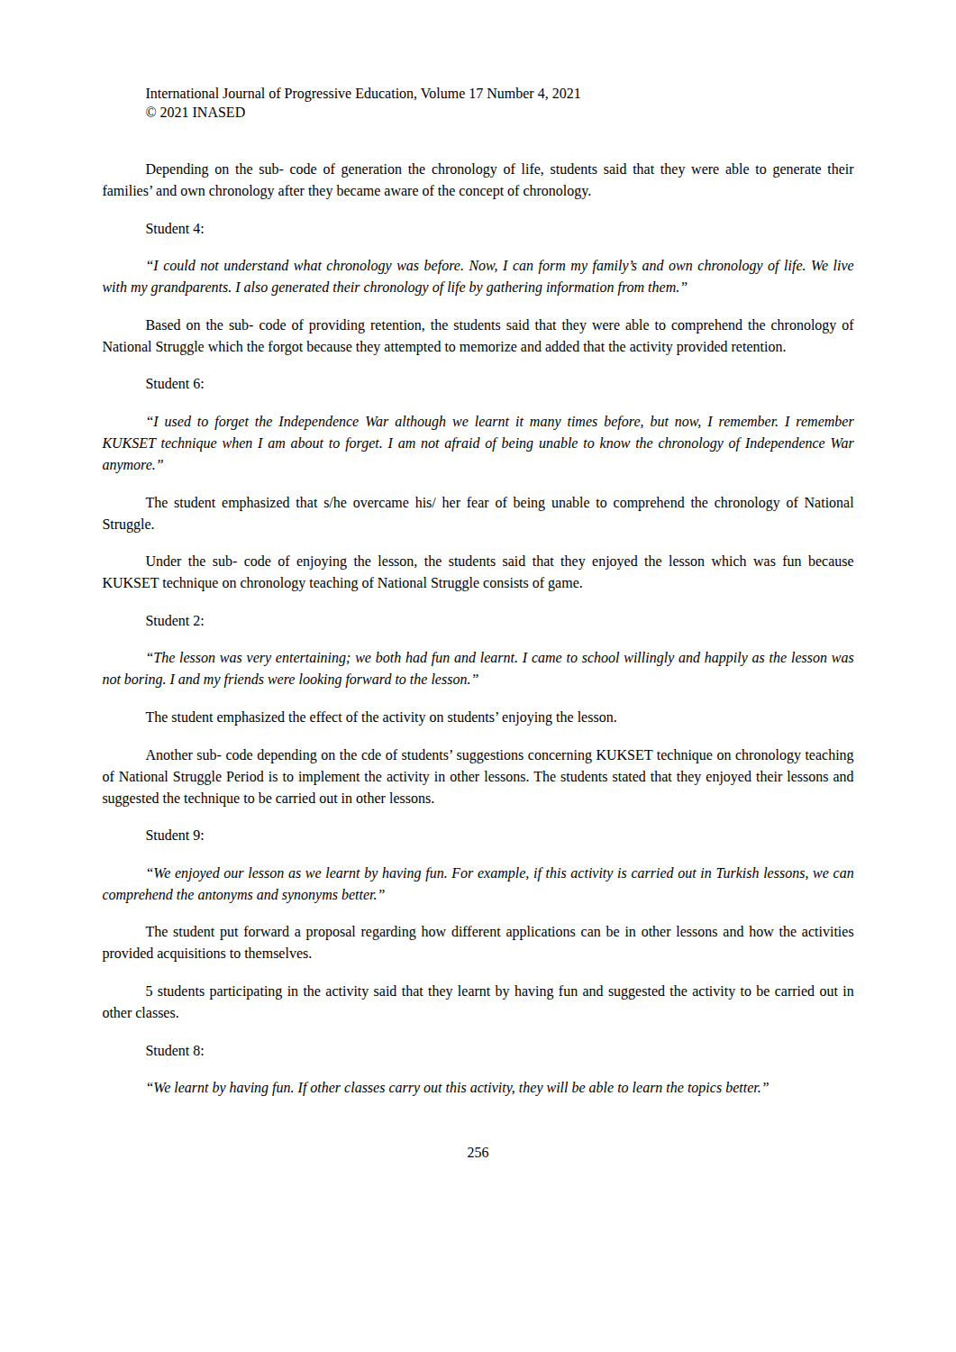International Journal of Progressive Education, Volume 17 Number 4, 2021
© 2021 INASED
Depending on the sub- code of generation the chronology of life, students said that they were able to generate their families’ and own chronology after they became aware of the concept of chronology.
Student 4:
“I could not understand what chronology was before. Now, I can form my family’s and own chronology of life. We live with my grandparents. I also generated their chronology of life by gathering information from them.”
Based on the sub- code of providing retention, the students said that they were able to comprehend the chronology of National Struggle which the forgot because they attempted to memorize and added that the activity provided retention.
Student 6:
“I used to forget the Independence War although we learnt it many times before, but now, I remember. I remember KUKSET technique when I am about to forget. I am not afraid of being unable to know the chronology of Independence War anymore.”
The student emphasized that s/he overcame his/ her fear of being unable to comprehend the chronology of National Struggle.
Under the sub- code of enjoying the lesson, the students said that they enjoyed the lesson which was fun because KUKSET technique on chronology teaching of National Struggle consists of game.
Student 2:
“The lesson was very entertaining; we both had fun and learnt. I came to school willingly and happily as the lesson was not boring. I and my friends were looking forward to the lesson.”
The student emphasized the effect of the activity on students’ enjoying the lesson.
Another sub- code depending on the cde of students’ suggestions concerning KUKSET technique on chronology teaching of National Struggle Period is to implement the activity in other lessons. The students stated that they enjoyed their lessons and suggested the technique to be carried out in other lessons.
Student 9:
“We enjoyed our lesson as we learnt by having fun. For example, if this activity is carried out in Turkish lessons, we can comprehend the antonyms and synonyms better.”
The student put forward a proposal regarding how different applications can be in other lessons and how the activities provided acquisitions to themselves.
5 students participating in the activity said that they learnt by having fun and suggested the activity to be carried out in other classes.
Student 8:
“We learnt by having fun. If other classes carry out this activity, they will be able to learn the topics better.”
256